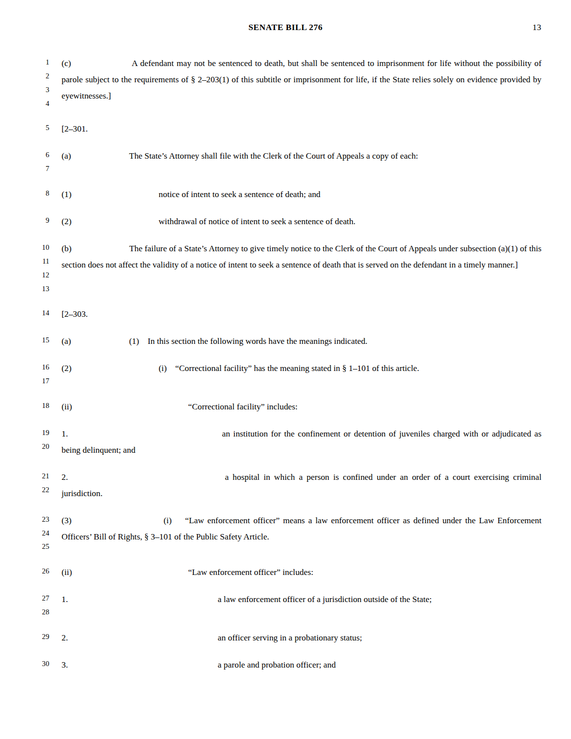SENATE BILL 276 13
1 2 3 4
(c) A defendant may not be sentenced to death, but shall be sentenced to imprisonment for life without the possibility of parole subject to the requirements of § 2–203(1) of this subtitle or imprisonment for life, if the State relies solely on evidence provided by eyewitnesses.]
5
[2–301.
6 7
(a) The State’s Attorney shall file with the Clerk of the Court of Appeals a copy of each:
8
(1) notice of intent to seek a sentence of death; and
9
(2) withdrawal of notice of intent to seek a sentence of death.
10 11 12 13
(b) The failure of a State’s Attorney to give timely notice to the Clerk of the Court of Appeals under subsection (a)(1) of this section does not affect the validity of a notice of intent to seek a sentence of death that is served on the defendant in a timely manner.]
14
[2–303.
15
(a) (1) In this section the following words have the meanings indicated.
16 17
(2) (i) “Correctional facility” has the meaning stated in § 1–101 of this article.
18
(ii) “Correctional facility” includes:
19 20
1. an institution for the confinement or detention of juveniles charged with or adjudicated as being delinquent; and
21 22
2. a hospital in which a person is confined under an order of a court exercising criminal jurisdiction.
23 24 25
(3) (i) “Law enforcement officer” means a law enforcement officer as defined under the Law Enforcement Officers’ Bill of Rights, § 3–101 of the Public Safety Article.
26
(ii) “Law enforcement officer” includes:
27 28
1. a law enforcement officer of a jurisdiction outside of the State;
29
2. an officer serving in a probationary status;
30
3. a parole and probation officer; and